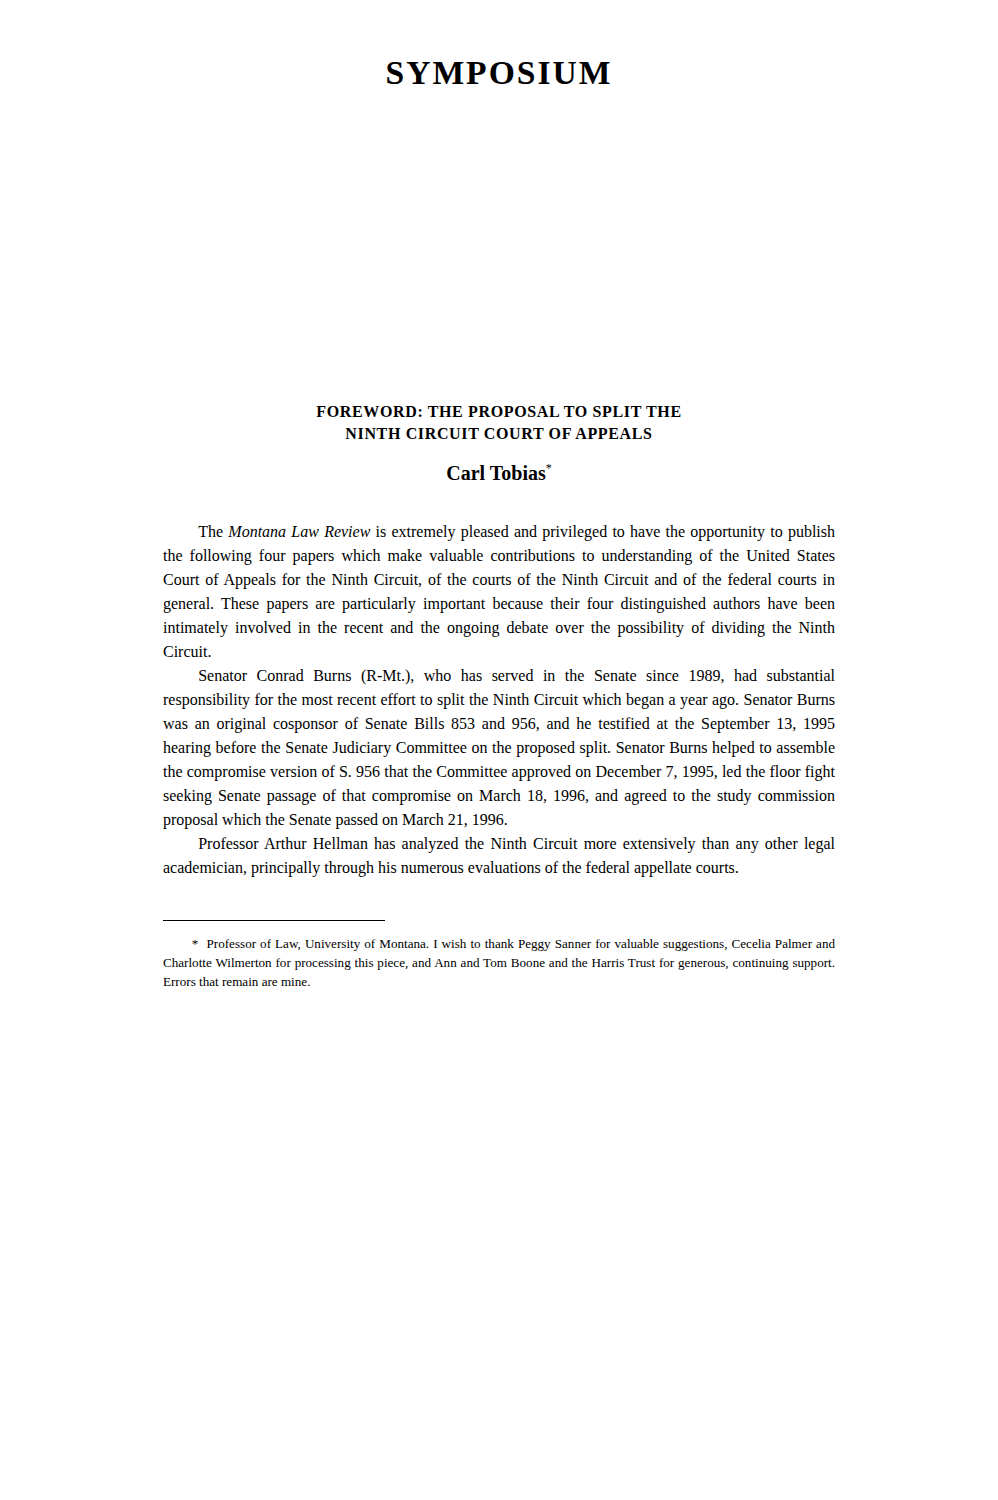SYMPOSIUM
Foreword: The Proposal to Split the
Ninth Circuit Court of Appeals
Carl Tobias*
The Montana Law Review is extremely pleased and privileged to have the opportunity to publish the following four papers which make valuable contributions to understanding of the United States Court of Appeals for the Ninth Circuit, of the courts of the Ninth Circuit and of the federal courts in general. These papers are particularly important because their four distinguished authors have been intimately involved in the recent and the ongoing debate over the possibility of dividing the Ninth Circuit.
Senator Conrad Burns (R-Mt.), who has served in the Senate since 1989, had substantial responsibility for the most recent effort to split the Ninth Circuit which began a year ago. Senator Burns was an original cosponsor of Senate Bills 853 and 956, and he testified at the September 13, 1995 hearing before the Senate Judiciary Committee on the proposed split. Senator Burns helped to assemble the compromise version of S. 956 that the Committee approved on December 7, 1995, led the floor fight seeking Senate passage of that compromise on March 18, 1996, and agreed to the study commission proposal which the Senate passed on March 21, 1996.
Professor Arthur Hellman has analyzed the Ninth Circuit more extensively than any other legal academician, principally through his numerous evaluations of the federal appellate courts.
* Professor of Law, University of Montana. I wish to thank Peggy Sanner for valuable suggestions, Cecelia Palmer and Charlotte Wilmerton for processing this piece, and Ann and Tom Boone and the Harris Trust for generous, continuing support. Errors that remain are mine.